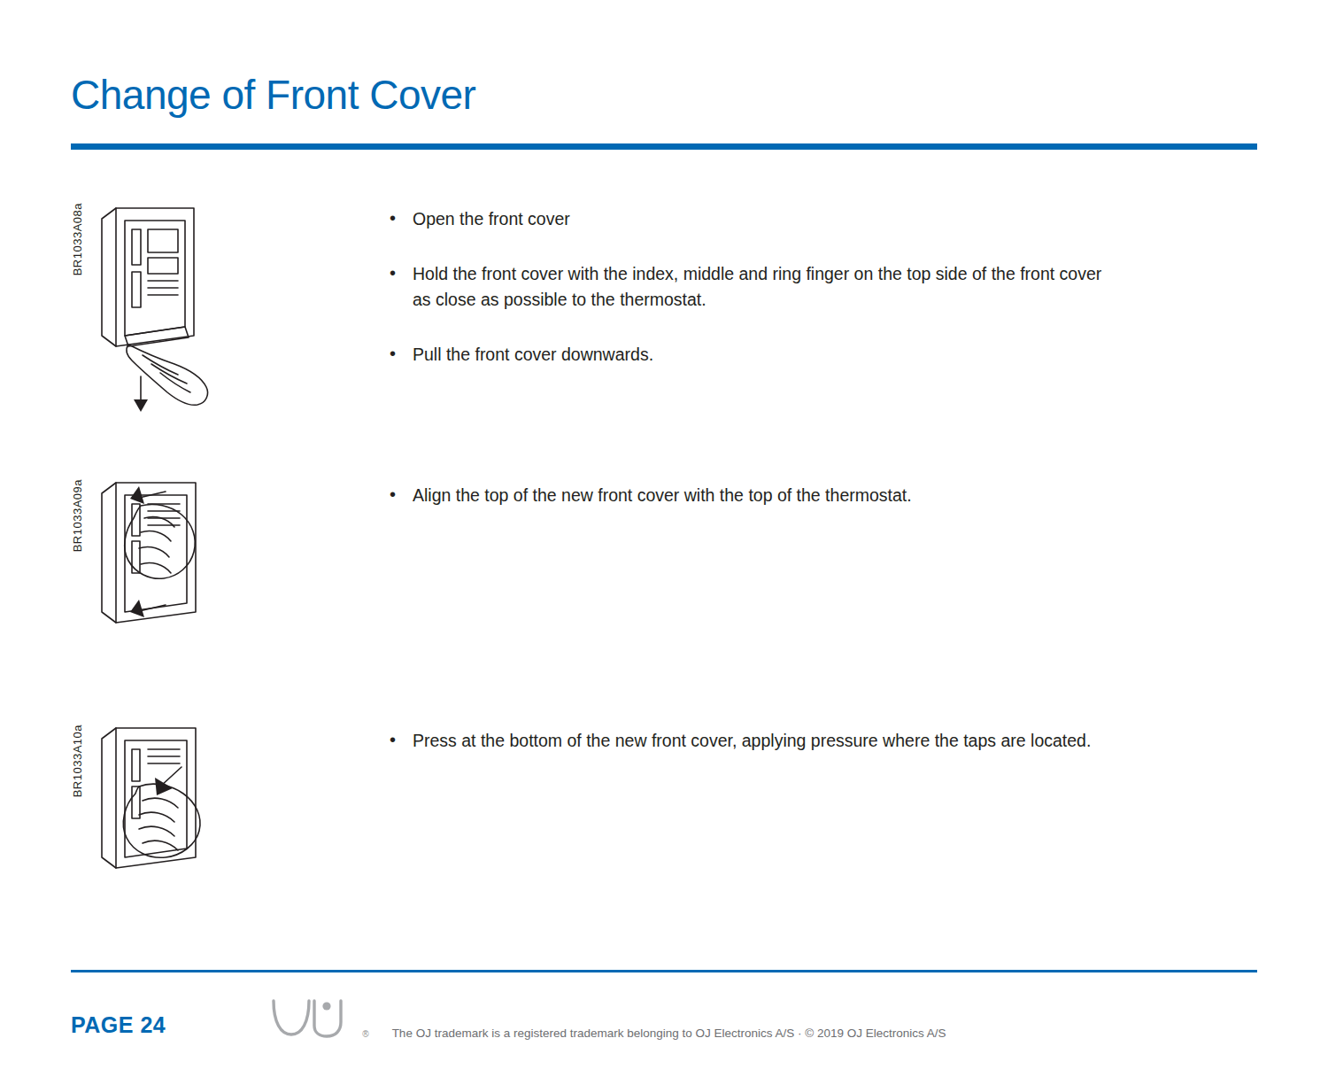Change of Front Cover
BR1033A08a
Open the front cover
Hold the front cover with the index, middle and ring finger on the top side of the front cover as close as possible to the thermostat.
Pull the front cover downwards.
BR1033A09a
Align the top of the new front cover with the top of the thermostat.
BR1033A10a
Press at the bottom of the new front cover, applying pressure where the taps are located.
PAGE 24
®
The OJ trademark is a registered trademark belonging to OJ Electronics A/S · © 2019 OJ Electronics A/S